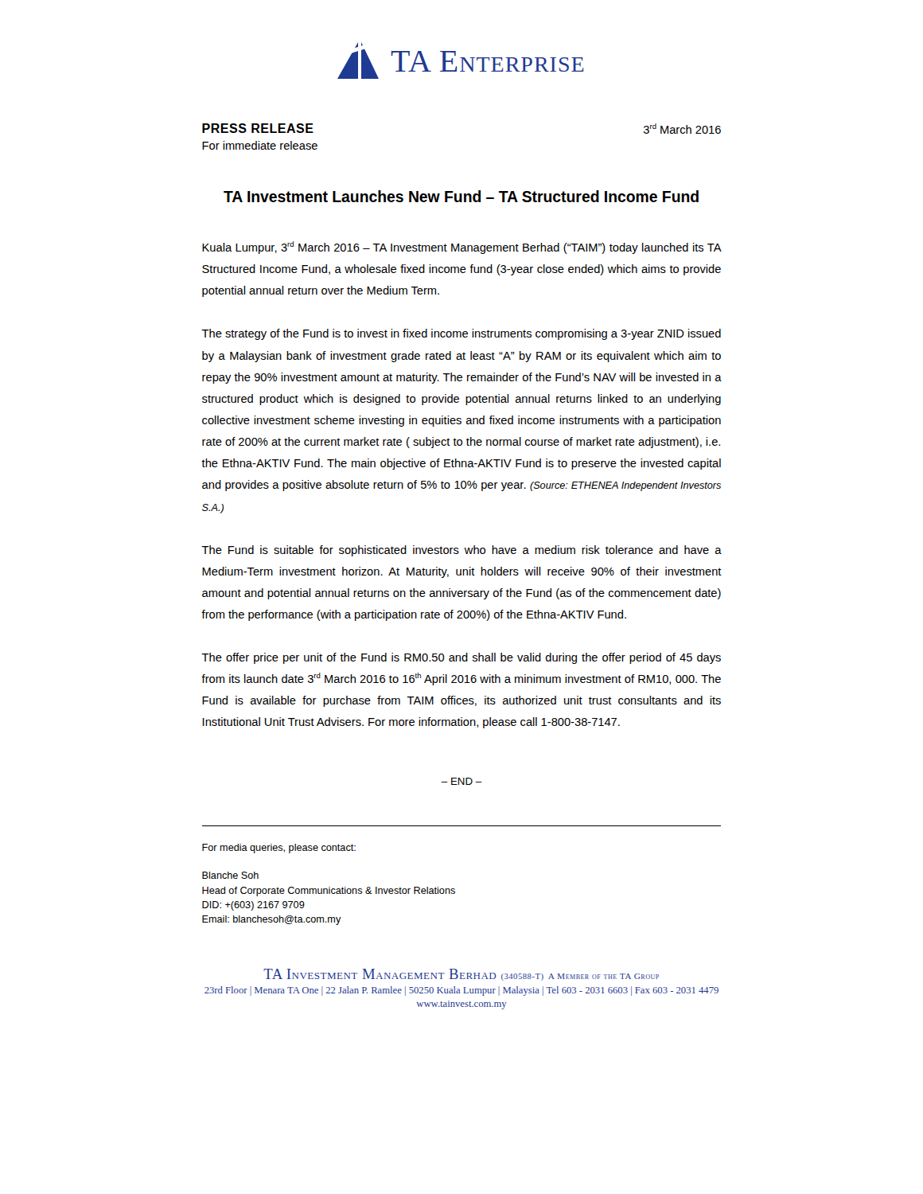TA Enterprise
PRESS RELEASE
3rd March 2016
For immediate release
TA Investment Launches New Fund – TA Structured Income Fund
Kuala Lumpur, 3rd March 2016 – TA Investment Management Berhad (“TAIM”) today launched its TA Structured Income Fund, a wholesale fixed income fund (3-year close ended) which aims to provide potential annual return over the Medium Term.
The strategy of the Fund is to invest in fixed income instruments compromising a 3-year ZNID issued by a Malaysian bank of investment grade rated at least “A” by RAM or its equivalent which aim to repay the 90% investment amount at maturity. The remainder of the Fund’s NAV will be invested in a structured product which is designed to provide potential annual returns linked to an underlying collective investment scheme investing in equities and fixed income instruments with a participation rate of 200% at the current market rate ( subject to the normal course of market rate adjustment), i.e. the Ethna-AKTIV Fund. The main objective of Ethna-AKTIV Fund is to preserve the invested capital and provides a positive absolute return of 5% to 10% per year. (Source: ETHENEA Independent Investors S.A.)
The Fund is suitable for sophisticated investors who have a medium risk tolerance and have a Medium-Term investment horizon. At Maturity, unit holders will receive 90% of their investment amount and potential annual returns on the anniversary of the Fund (as of the commencement date) from the performance (with a participation rate of 200%) of the Ethna-AKTIV Fund.
The offer price per unit of the Fund is RM0.50 and shall be valid during the offer period of 45 days from its launch date 3rd March 2016 to 16th April 2016 with a minimum investment of RM10, 000. The Fund is available for purchase from TAIM offices, its authorized unit trust consultants and its Institutional Unit Trust Advisers. For more information, please call 1-800-38-7147.
– END –
For media queries, please contact:
Blanche Soh
Head of Corporate Communications & Investor Relations
DID: +(603) 2167 9709
Email: blanchesoh@ta.com.my
TA Investment Management Berhad (340588-T) A Member of the TA Group
23rd Floor | Menara TA One | 22 Jalan P. Ramlee | 50250 Kuala Lumpur | Malaysia | Tel 603 - 2031 6603 | Fax 603 - 2031 4479
www.tainvest.com.my